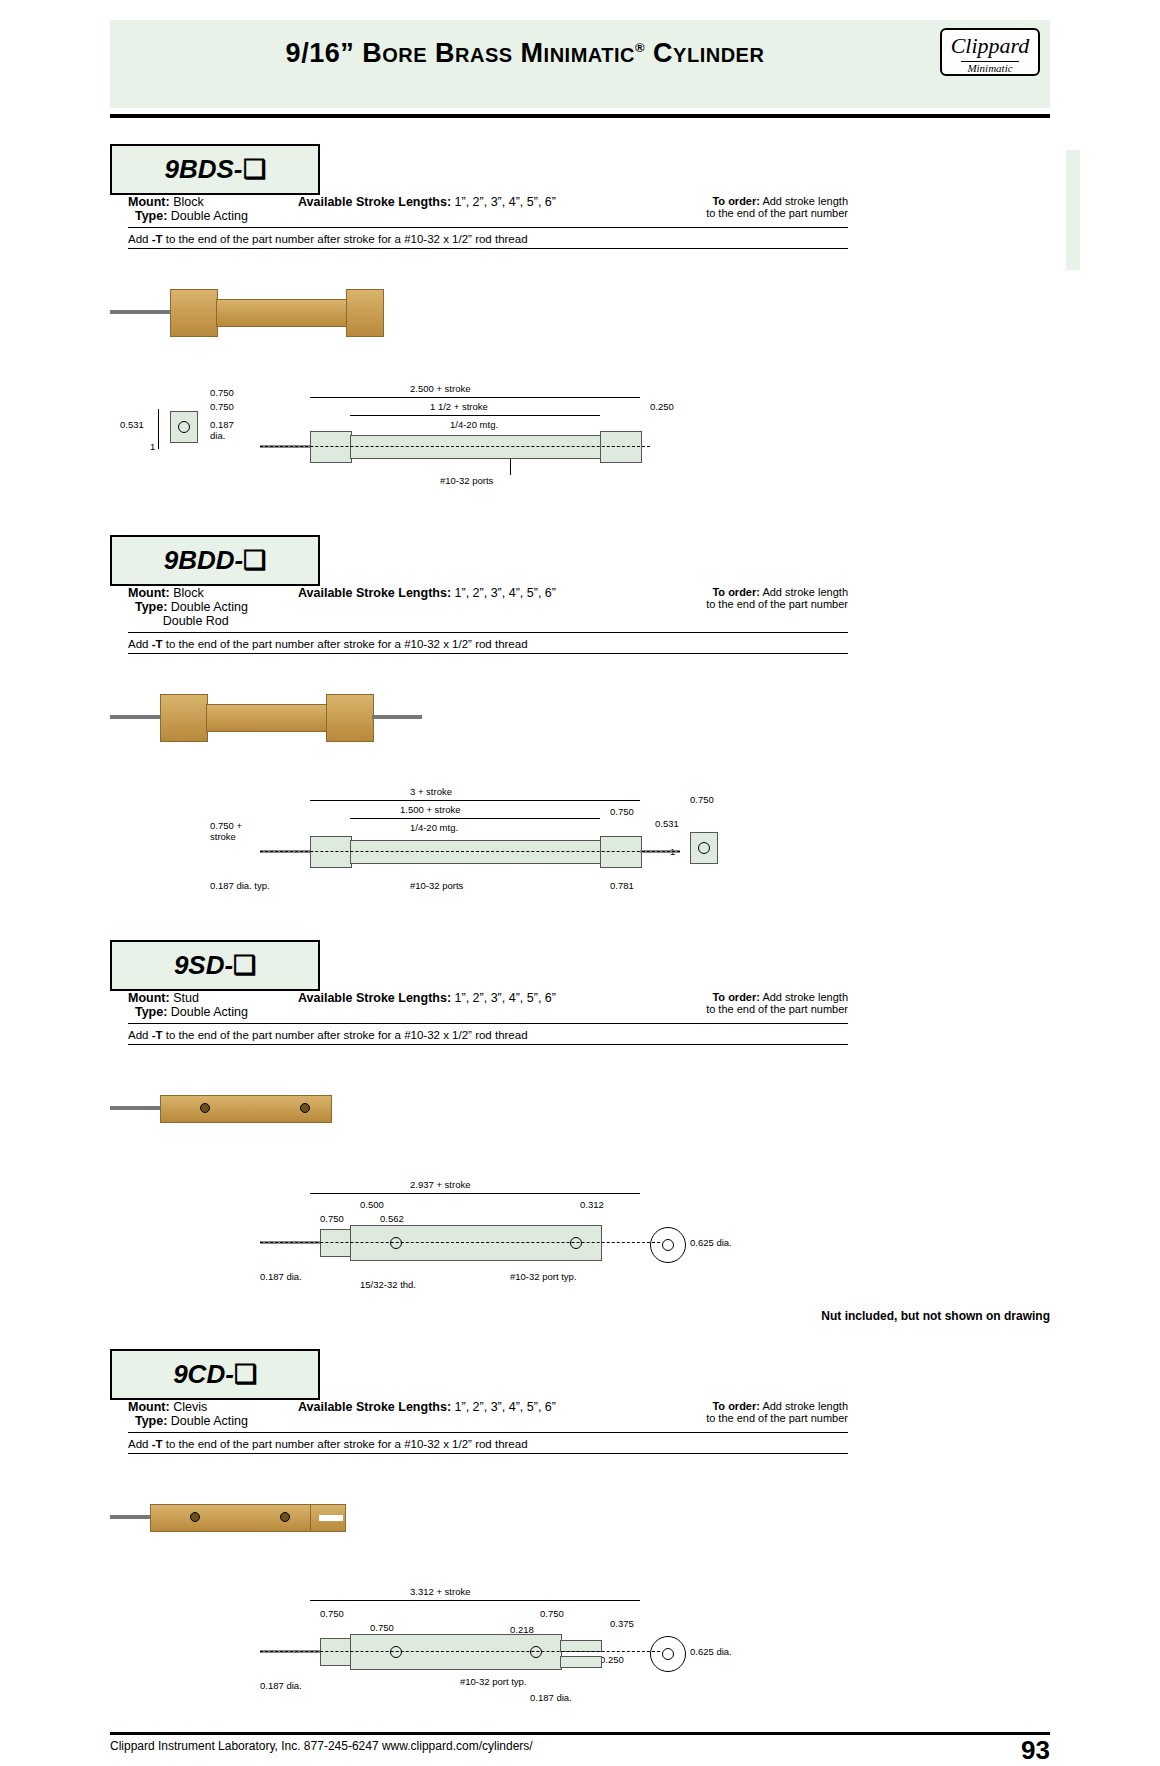9/16” BORE BRASS MINIMATIC® CYLINDER
Clippard
Minimatic
9BDS-❑
Mount: Block
Type: Double Acting
Available Stroke Lengths: 1”, 2”, 3”, 4”, 5”, 6”
To order: Add stroke length
to the end of the part number
Add -T to the end of the part number after stroke for a #10-32 x 1/2” rod thread
0.531
1
0.750
0.750
0.187
dia.
2.500 + stroke
1 1/2 + stroke
1/4-20 mtg.
0.250
#10-32 ports
9BDD-❑
Mount: Block
Type: Double Acting
Double Rod
Available Stroke Lengths: 1”, 2”, 3”, 4”, 5”, 6”
To order: Add stroke length
to the end of the part number
Add -T to the end of the part number after stroke for a #10-32 x 1/2” rod thread
3 + stroke
1.500 + stroke
1/4-20 mtg.
0.750 +
stroke
0.750
0.750
0.531
1
0.187 dia. typ.
#10-32 ports
0.781
9SD-❑
Mount: Stud
Type: Double Acting
Available Stroke Lengths: 1”, 2”, 3”, 4”, 5”, 6”
To order: Add stroke length
to the end of the part number
Add -T to the end of the part number after stroke for a #10-32 x 1/2” rod thread
2.937 + stroke
0.500
0.750
0.562
0.312
0.625 dia.
0.187 dia.
15/32-32 thd.
#10-32 port typ.
Nut included, but not shown on drawing
9CD-❑
Mount: Clevis
Type: Double Acting
Available Stroke Lengths: 1”, 2”, 3”, 4”, 5”, 6”
To order: Add stroke length
to the end of the part number
Add -T to the end of the part number after stroke for a #10-32 x 1/2” rod thread
3.312 + stroke
0.750
0.750
0.750
0.218
0.375
0.250
0.625 dia.
0.187 dia.
#10-32 port typ.
0.187 dia.
Clippard Instrument Laboratory, Inc. 877-245-6247 www.clippard.com/cylinders/ 93